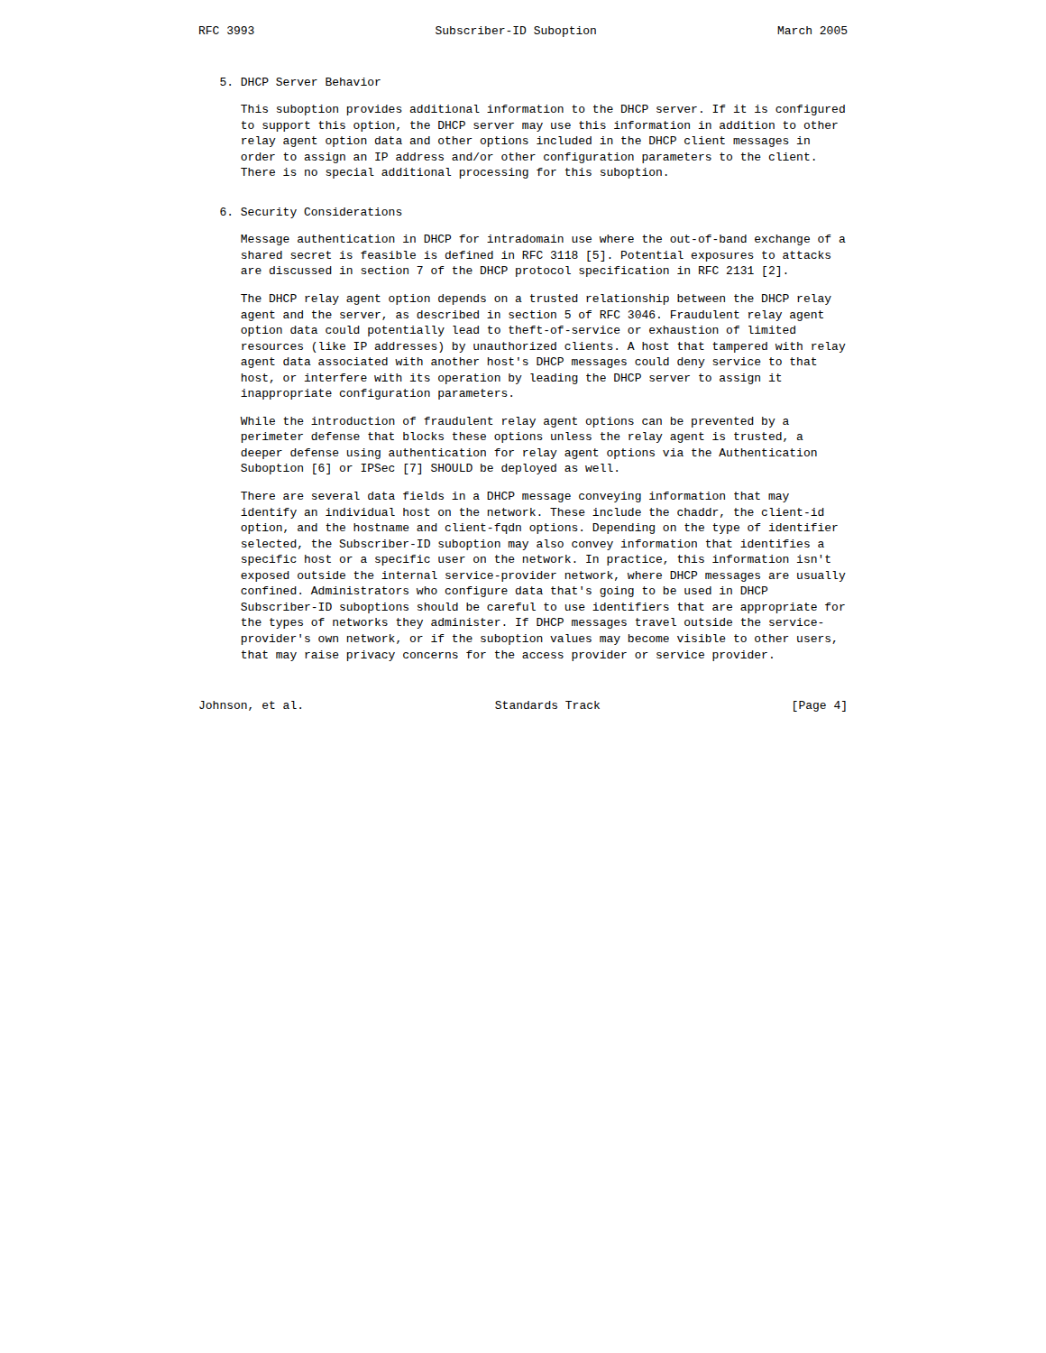RFC 3993 Subscriber-ID Suboption March 2005
5. DHCP Server Behavior
This suboption provides additional information to the DHCP server. If it is configured to support this option, the DHCP server may use this information in addition to other relay agent option data and other options included in the DHCP client messages in order to assign an IP address and/or other configuration parameters to the client. There is no special additional processing for this suboption.
6. Security Considerations
Message authentication in DHCP for intradomain use where the out-of-band exchange of a shared secret is feasible is defined in RFC 3118 [5]. Potential exposures to attacks are discussed in section 7 of the DHCP protocol specification in RFC 2131 [2].
The DHCP relay agent option depends on a trusted relationship between the DHCP relay agent and the server, as described in section 5 of RFC 3046. Fraudulent relay agent option data could potentially lead to theft-of-service or exhaustion of limited resources (like IP addresses) by unauthorized clients. A host that tampered with relay agent data associated with another host's DHCP messages could deny service to that host, or interfere with its operation by leading the DHCP server to assign it inappropriate configuration parameters.
While the introduction of fraudulent relay agent options can be prevented by a perimeter defense that blocks these options unless the relay agent is trusted, a deeper defense using authentication for relay agent options via the Authentication Suboption [6] or IPSec [7] SHOULD be deployed as well.
There are several data fields in a DHCP message conveying information that may identify an individual host on the network. These include the chaddr, the client-id option, and the hostname and client-fqdn options. Depending on the type of identifier selected, the Subscriber-ID suboption may also convey information that identifies a specific host or a specific user on the network. In practice, this information isn't exposed outside the internal service-provider network, where DHCP messages are usually confined. Administrators who configure data that's going to be used in DHCP Subscriber-ID suboptions should be careful to use identifiers that are appropriate for the types of networks they administer. If DHCP messages travel outside the service-provider's own network, or if the suboption values may become visible to other users, that may raise privacy concerns for the access provider or service provider.
Johnson, et al. Standards Track [Page 4]